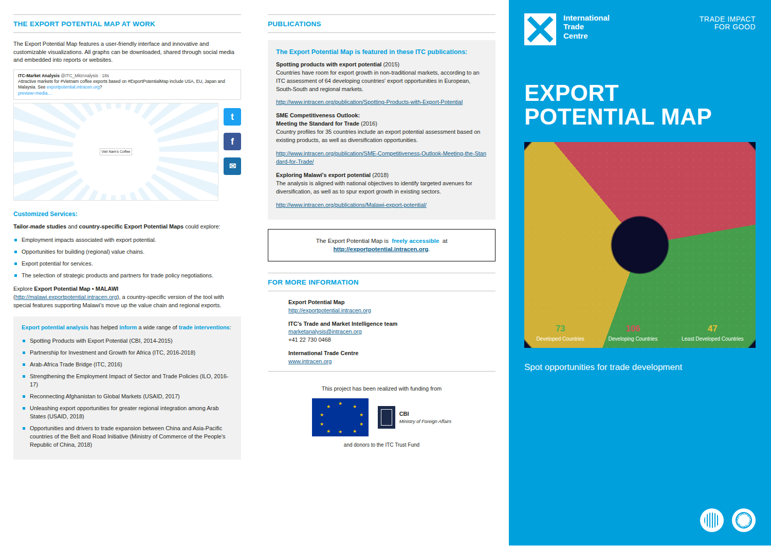The Export Potential Map at work
The Export Potential Map features a user-friendly interface and innovative and customizable visualizations. All graphs can be downloaded, shared through social media and embedded into reports or websites.
ITC-Market Analysis @ITC_MktAnalysis · 18s
Attractive markets for #Vietnam coffee exports based on #ExportPotentialMap include USA, EU, Japan and Malaysia. See exportpotential.intracen.org?
preview=media…
Customized Services:
Tailor-made studies and country-specific Export Potential Maps could explore:
Employment impacts associated with export potential.
Opportunities for building (regional) value chains.
Export potential for services.
The selection of strategic products and partners for trade policy negotiations.
Explore Export Potential Map • MALAWI
(http://malawi.exportpotential.intracen.org), a country-specific version of the tool with special features supporting Malawi's move up the value chain and regional exports.
Export potential analysis has helped inform a wide range of trade interventions:
Spotting Products with Export Potential (CBI, 2014-2015)
Partnership for Investment and Growth for Africa (ITC, 2016-2018)
Arab-Africa Trade Bridge (ITC, 2016)
Strengthening the Employment Impact of Sector and Trade Policies (ILO, 2016-17)
Reconnecting Afghanistan to Global Markets (USAID, 2017)
Unleashing export opportunities for greater regional integration among Arab States (USAID, 2018)
Opportunities and drivers to trade expansion between China and Asia-Pacific countries of the Belt and Road Initiative (Ministry of Commerce of the People's Republic of China, 2018)
Publications
The Export Potential Map is featured in these ITC publications:
Spotting products with export potential (2015)
Countries have room for export growth in non-traditional markets, according to an ITC assessment of 64 developing countries' export opportunities in European, South-South and regional markets.
http://www.intracen.org/publication/Spotting-Products-with-Export-Potential
SME Competitiveness Outlook:
Meeting the Standard for Trade (2016)
Country profiles for 35 countries include an export potential assessment based on existing products, as well as diversification opportunities.
http://www.intracen.org/publication/SME-Competitiveness-Outlook-Meeting-the-Standard-for-Trade/
Exploring Malawi's export potential (2018)
The analysis is aligned with national objectives to identify targeted avenues for diversification, as well as to spur export growth in existing sectors.
http://www.intracen.org/publications/Malawi-export-potential/
The Export Potential Map is freely accessible at
http://exportpotential.intracen.org.
For more information
Export Potential Map http://exportpotential.intracen.org
ITC's Trade and Market Intelligence team marketanalysis@intracen.org
+41 22 730 0468
International Trade Centre www.intracen.org
This project has been realized with funding from
★ ★ ★ ★ ★ ★ ★ ★ ★ ★
CBI Ministry of Foreign Affairs
and donors to the ITC Trust Fund
International
Trade
Centre
TRADE IMPACT
FOR GOOD
EXPORT
POTENTIAL MAP
73 Developed Countries
106 Developing Countries
47 Least Developed Countries
Spot opportunities for trade development